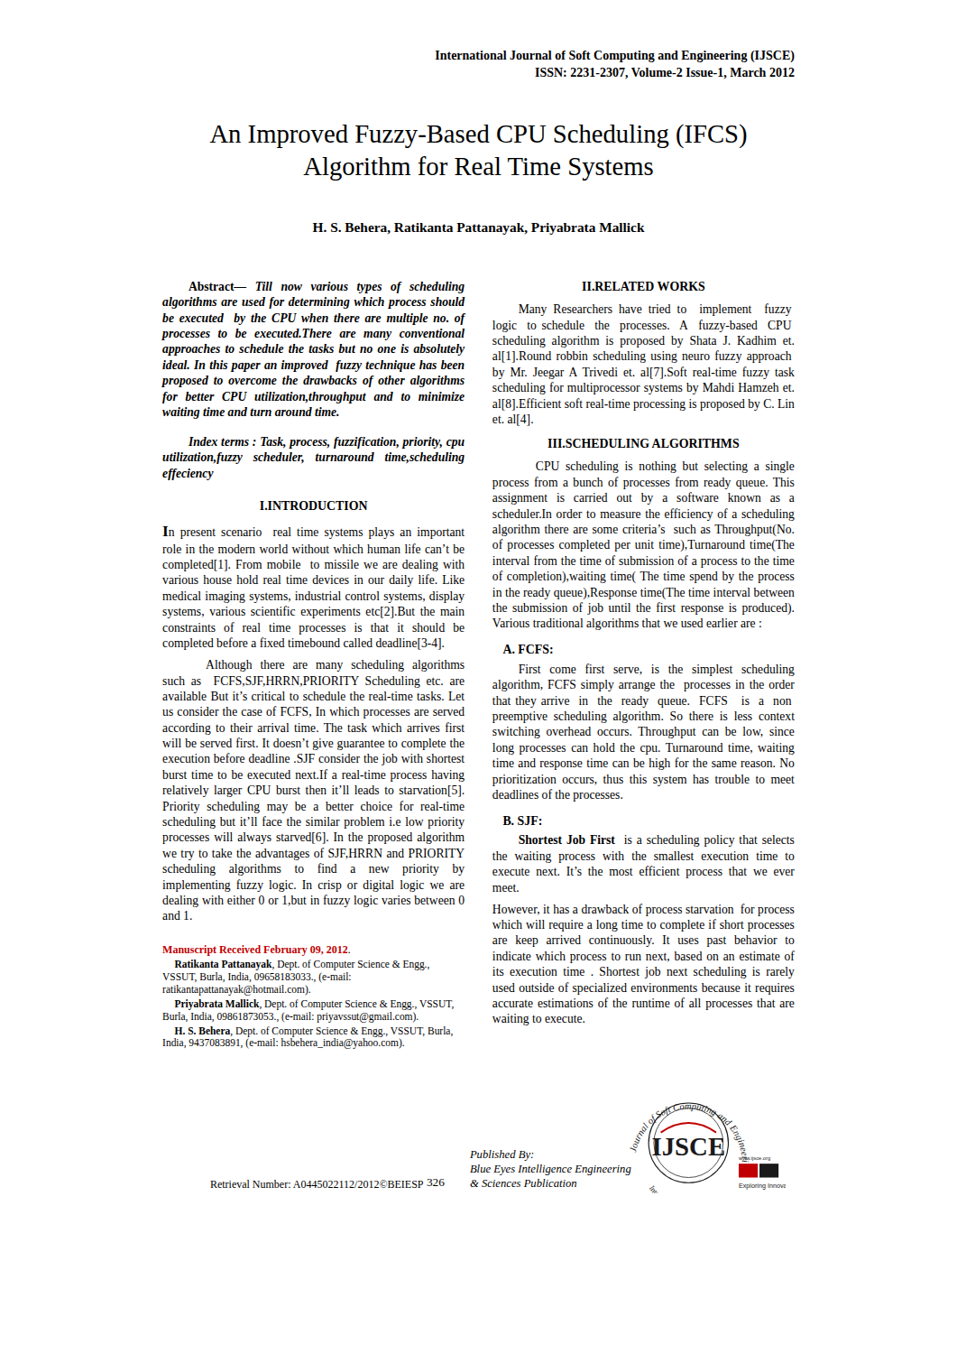International Journal of Soft Computing and Engineering (IJSCE)
ISSN: 2231-2307, Volume-2 Issue-1, March 2012
An Improved Fuzzy-Based CPU Scheduling (IFCS) Algorithm for Real Time Systems
H. S. Behera, Ratikanta Pattanayak, Priyabrata Mallick
Abstract— Till now various types of scheduling algorithms are used for determining which process should be executed by the CPU when there are multiple no. of processes to be executed.There are many conventional approaches to schedule the tasks but no one is absolutely ideal. In this paper an improved fuzzy technique has been proposed to overcome the drawbacks of other algorithms for better CPU utilization,throughput and to minimize waiting time and turn around time.
Index terms : Task, process, fuzzification, priority, cpu utilization,fuzzy scheduler, turnaround time,scheduling effeciency
I.INTRODUCTION
In present scenario real time systems plays an important role in the modern world without which human life can’t be completed[1]. From mobile to missile we are dealing with various house hold real time devices in our daily life. Like medical imaging systems, industrial control systems, display systems, various scientific experiments etc[2].But the main constraints of real time processes is that it should be completed before a fixed timebound called deadline[3-4].
Although there are many scheduling algorithms such as FCFS,SJF,HRRN,PRIORITY Scheduling etc. are available But it’s critical to schedule the real-time tasks. Let us consider the case of FCFS, In which processes are served according to their arrival time. The task which arrives first will be served first. It doesn’t give guarantee to complete the execution before deadline .SJF consider the job with shortest burst time to be executed next.If a real-time process having relatively larger CPU burst then it’ll leads to starvation[5]. Priority scheduling may be a better choice for real-time scheduling but it’ll face the similar problem i.e low priority processes will always starved[6]. In the proposed algorithm we try to take the advantages of SJF,HRRN and PRIORITY scheduling algorithms to find a new priority by implementing fuzzy logic. In crisp or digital logic we are dealing with either 0 or 1,but in fuzzy logic varies between 0 and 1.
Manuscript Received February 09, 2012.
Ratikanta Pattanayak, Dept. of Computer Science & Engg., VSSUT, Burla, India, 09658183033., (e-mail: ratikantapattanayak@hotmail.com).
Priyabrata Mallick, Dept. of Computer Science & Engg., VSSUT, Burla, India, 09861873053., (e-mail: priyavssut@gmail.com).
H. S. Behera, Dept. of Computer Science & Engg., VSSUT, Burla, India, 9437083891, (e-mail: hsbehera_india@yahoo.com).
II.RELATED WORKS
Many Researchers have tried to implement fuzzy logic to schedule the processes. A fuzzy-based CPU scheduling algorithm is proposed by Shata J. Kadhim et. al[1].Round robbin scheduling using neuro fuzzy approach by Mr. Jeegar A Trivedi et. al[7].Soft real-time fuzzy task scheduling for multiprocessor systems by Mahdi Hamzeh et. al[8].Efficient soft real-time processing is proposed by C. Lin et. al[4].
III.SCHEDULING ALGORITHMS
CPU scheduling is nothing but selecting a single process from a bunch of processes from ready queue. This assignment is carried out by a software known as a scheduler.In order to measure the efficiency of a scheduling algorithm there are some criteria’s such as Throughput(No. of processes completed per unit time),Turnaround time(The interval from the time of submission of a process to the time of completion),waiting time( The time spend by the process in the ready queue),Response time(The time interval between the submission of job until the first response is produced). Various traditional algorithms that we used earlier are :
A. FCFS:
First come first serve, is the simplest scheduling algorithm, FCFS simply arrange the processes in the order that they arrive in the ready queue. FCFS is a non preemptive scheduling algorithm. So there is less context switching overhead occurs. Throughput can be low, since long processes can hold the cpu. Turnaround time, waiting time and response time can be high for the same reason. No prioritization occurs, thus this system has trouble to meet deadlines of the processes.
B. SJF:
Shortest Job First is a scheduling policy that selects the waiting process with the smallest execution time to execute next. It’s the most efficient process that we ever meet.
However, it has a drawback of process starvation for process which will require a long time to complete if short processes are keep arrived continuously. It uses past behavior to indicate which process to run next, based on an estimate of its execution time . Shortest job next scheduling is rarely used outside of specialized environments because it requires accurate estimations of the runtime of all processes that are waiting to execute.
Retrieval Number: A0445022112/2012©BEIESP
326
Published By:
Blue Eyes Intelligence Engineering
& Sciences Publication
Journal of Soft Computing and Engineering International IJSCE Exploring Innovation www.ijsce.org